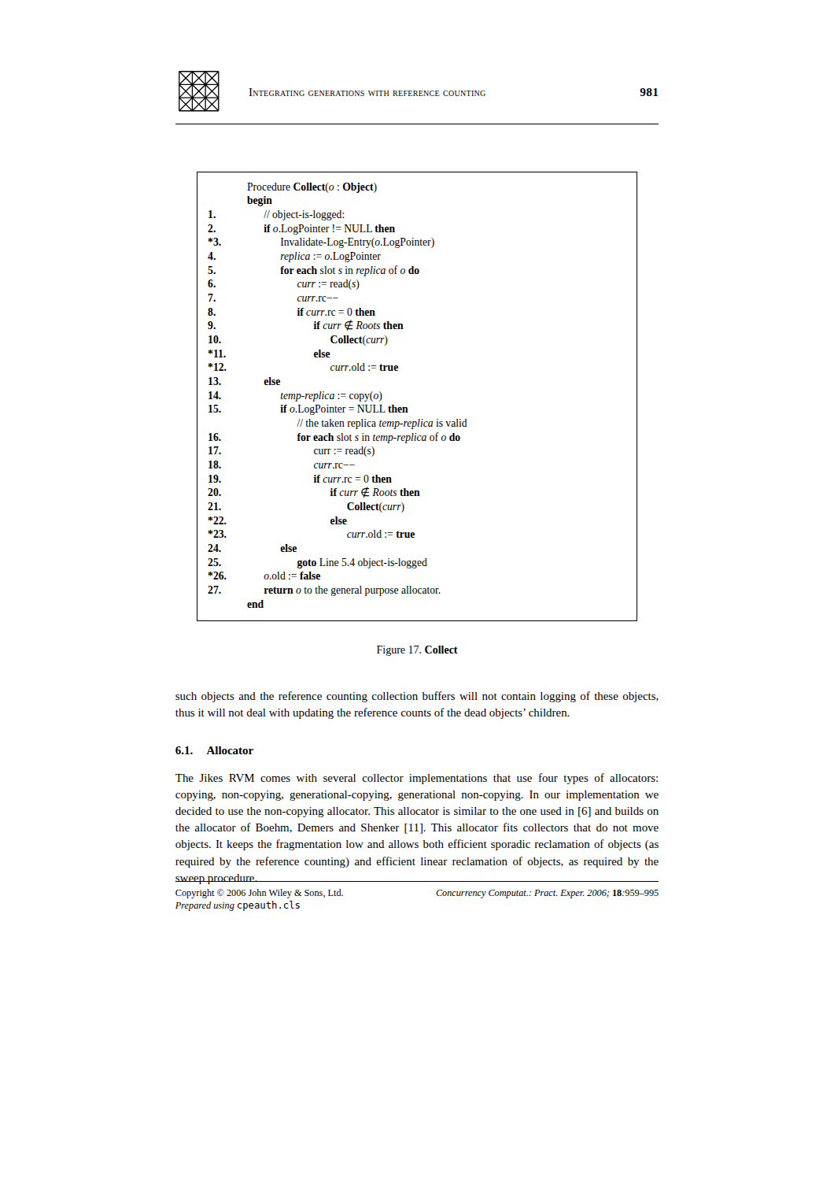Integrating generations with reference counting 981
Procedure Collect(o : Object)
begin
1.// object-is-logged:
2. if o.LogPointer != NULL then
*3. Invalidate-Log-Entry(o.LogPointer)
4. replica := o.LogPointer
5. for each slot s in replica of o do
6. curr := read(s)
7. curr.rc−−
8. if curr.rc = 0 then
9. if curr ∉ Roots then
10. Collect(curr)
*11. else
*12. curr.old := true
13. else
14. temp-replica := copy(o)
15. if o.LogPointer = NULL then
// the taken replica temp-replica is valid
16. for each slot s in temp-replica of o do
17. curr := read(s)
18. curr.rc−−
19. if curr.rc = 0 then
20. if curr ∉ Roots then
21. Collect(curr)
*22. else
*23. curr.old := true
24. else
25. goto Line 5.4 object-is-logged
*26. o.old := false
27. return o to the general purpose allocator.
end
Figure 17. Collect
such objects and the reference counting collection buffers will not contain logging of these objects, thus it will not deal with updating the reference counts of the dead objects’ children.
6.1. Allocator
The Jikes RVM comes with several collector implementations that use four types of allocators: copying, non-copying, generational-copying, generational non-copying. In our implementation we decided to use the non-copying allocator. This allocator is similar to the one used in [6] and builds on the allocator of Boehm, Demers and Shenker [11]. This allocator fits collectors that do not move objects. It keeps the fragmentation low and allows both efficient sporadic reclamation of objects (as required by the reference counting) and efficient linear reclamation of objects, as required by the sweep procedure.
Copyright © 2006 John Wiley & Sons, Ltd.
Prepared using cpeauth.cls
Concurrency Computat.: Pract. Exper. 2006; 18:959–995